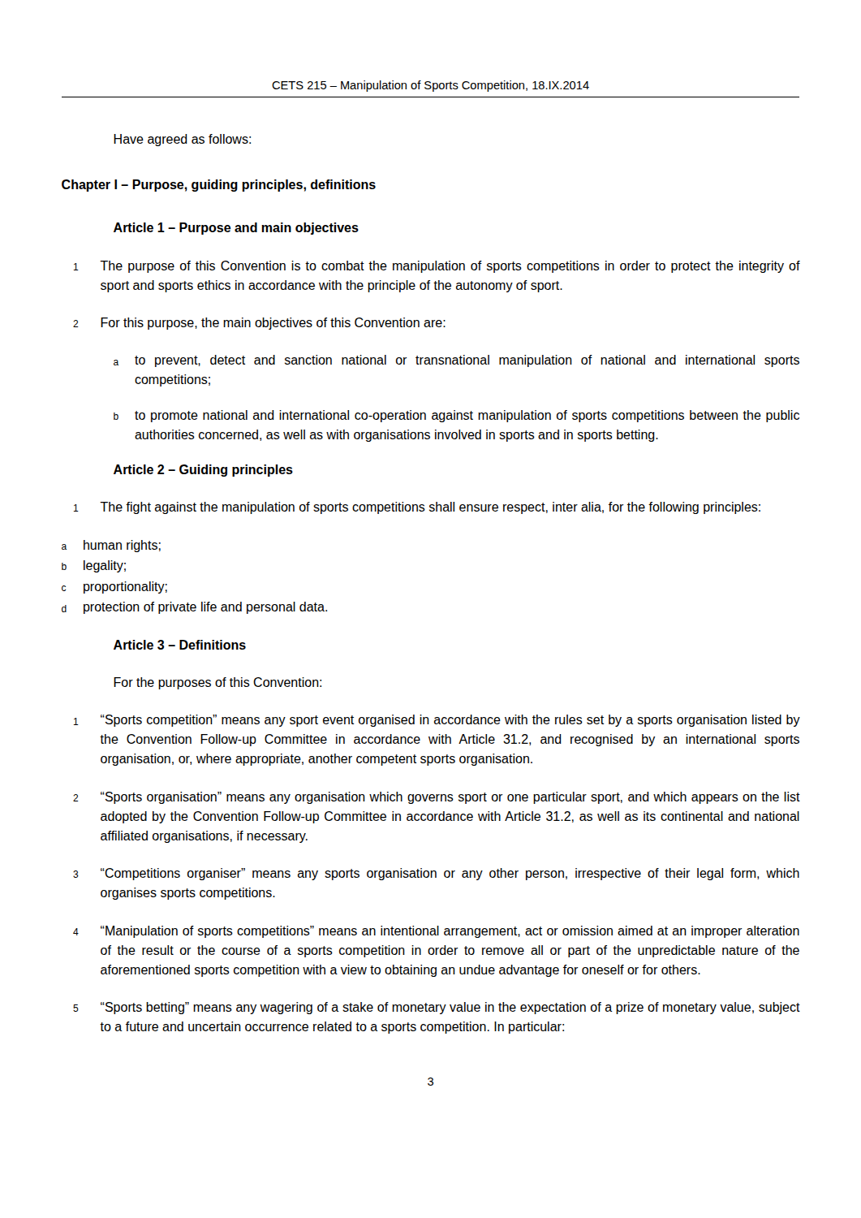CETS 215 – Manipulation of Sports Competition, 18.IX.2014
Have agreed as follows:
Chapter I – Purpose, guiding principles, definitions
Article 1 – Purpose and main objectives
1
The purpose of this Convention is to combat the manipulation of sports competitions in order to protect the integrity of sport and sports ethics in accordance with the principle of the autonomy of sport.
2
For this purpose, the main objectives of this Convention are:
a
to prevent, detect and sanction national or transnational manipulation of national and international sports competitions;
b
to promote national and international co-operation against manipulation of sports competitions between the public authorities concerned, as well as with organisations involved in sports and in sports betting.
Article 2 – Guiding principles
1
The fight against the manipulation of sports competitions shall ensure respect, inter alia, for the following principles:
a
human rights;
b
legality;
c
proportionality;
d
protection of private life and personal data.
Article 3 – Definitions
For the purposes of this Convention:
1
“Sports competition” means any sport event organised in accordance with the rules set by a sports organisation listed by the Convention Follow-up Committee in accordance with Article 31.2, and recognised by an international sports organisation, or, where appropriate, another competent sports organisation.
2
“Sports organisation” means any organisation which governs sport or one particular sport, and which appears on the list adopted by the Convention Follow-up Committee in accordance with Article 31.2, as well as its continental and national affiliated organisations, if necessary.
3
“Competitions organiser” means any sports organisation or any other person, irrespective of their legal form, which organises sports competitions.
4
“Manipulation of sports competitions” means an intentional arrangement, act or omission aimed at an improper alteration of the result or the course of a sports competition in order to remove all or part of the unpredictable nature of the aforementioned sports competition with a view to obtaining an undue advantage for oneself or for others.
5
“Sports betting” means any wagering of a stake of monetary value in the expectation of a prize of monetary value, subject to a future and uncertain occurrence related to a sports competition. In particular:
3